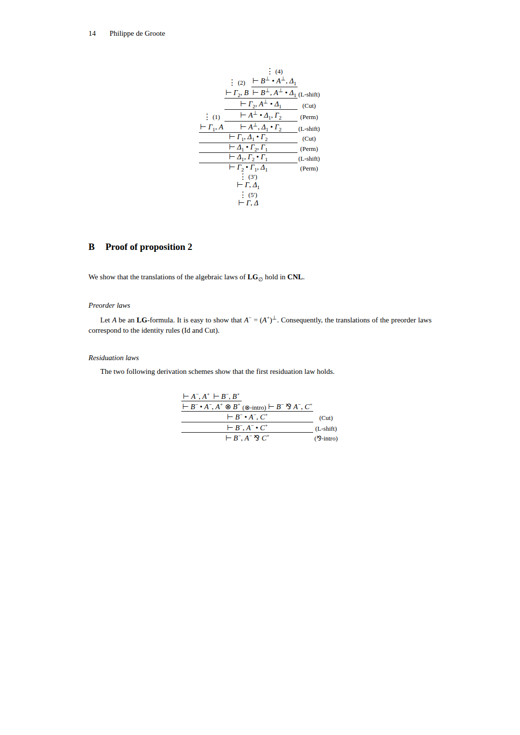14 Philippe de Groote
| | | | ⋮ (4) |
| | ⋮ (2) | | ⊢ B ⊥ • A ⊥ , Δ 1 | |
| | ⊢ Γ 2 , B | | ⊢ B ⊥ , A ⊥ • Δ 1 | (L-shift) |
| | ⊢ Γ 2 , A ⊥ • Δ 1 | (Cut) |
| ⋮ (1) | ⊢ A ⊥ • Δ 1 , Γ 2 | (Perm) |
| ⊢ Γ 1 , A | ⊢ A ⊥ , Δ 1 • Γ 2 | (L-shift) |
| ⊢ Γ 1 , Δ 1 • Γ 2 | (Cut) |
| ⊢ Δ 1 • Γ 2 , Γ 1 | (Perm) |
| ⊢ Δ 1 , Γ 2 • Γ 1 | (L-shift) |
| ⊢ Γ 2 • Γ 1 , Δ 1 | (Perm) |
| ⋮ (3′) | |
| ⊢ Γ , Δ 1 | |
| ⋮ (5′) | |
| ⊢ Γ , Δ | |
BProof of proposition 2
We show that the translations of the algebraic laws of LG∅ hold in CNL.
Preorder laws
Let A be an LG-formula. It is easy to show that A− = (A+)⊥. Consequently, the translations of the preorder laws correspond to the identity rules (Id and Cut).
Residuation laws
The two following derivation schemes show that the first residuation law holds.
| ⊢ A − , A + | ⊢ B − , B + | | | |
| ⊢ B − • A − , A + ⊗ B + | (⊗-intro) | ⊢ B − ⅋ A − , C + | |
| ⊢ B − • A − , C + | (Cut) |
| ⊢ B − , A − • C + | (L-shift) |
| ⊢ B − , A − ⅋ C + | (⅋-intro) |